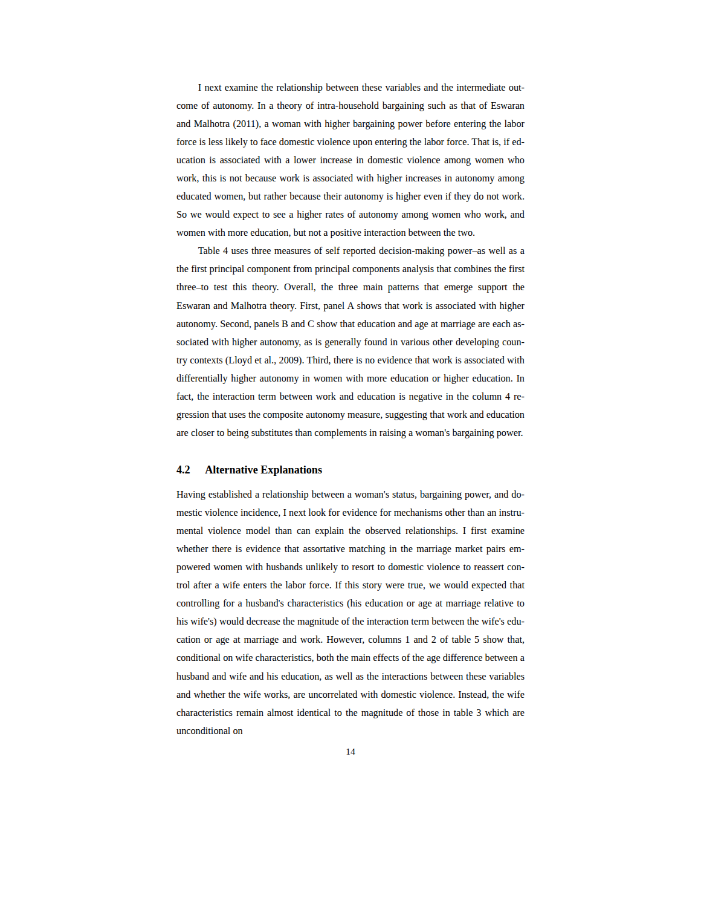I next examine the relationship between these variables and the intermediate outcome of autonomy. In a theory of intra-household bargaining such as that of Eswaran and Malhotra (2011), a woman with higher bargaining power before entering the labor force is less likely to face domestic violence upon entering the labor force. That is, if education is associated with a lower increase in domestic violence among women who work, this is not because work is associated with higher increases in autonomy among educated women, but rather because their autonomy is higher even if they do not work. So we would expect to see a higher rates of autonomy among women who work, and women with more education, but not a positive interaction between the two.
Table 4 uses three measures of self reported decision-making power–as well as a the first principal component from principal components analysis that combines the first three–to test this theory. Overall, the three main patterns that emerge support the Eswaran and Malhotra theory. First, panel A shows that work is associated with higher autonomy. Second, panels B and C show that education and age at marriage are each associated with higher autonomy, as is generally found in various other developing country contexts (Lloyd et al., 2009). Third, there is no evidence that work is associated with differentially higher autonomy in women with more education or higher education. In fact, the interaction term between work and education is negative in the column 4 regression that uses the composite autonomy measure, suggesting that work and education are closer to being substitutes than complements in raising a woman's bargaining power.
4.2 Alternative Explanations
Having established a relationship between a woman's status, bargaining power, and domestic violence incidence, I next look for evidence for mechanisms other than an instrumental violence model than can explain the observed relationships. I first examine whether there is evidence that assortative matching in the marriage market pairs empowered women with husbands unlikely to resort to domestic violence to reassert control after a wife enters the labor force. If this story were true, we would expected that controlling for a husband's characteristics (his education or age at marriage relative to his wife's) would decrease the magnitude of the interaction term between the wife's education or age at marriage and work. However, columns 1 and 2 of table 5 show that, conditional on wife characteristics, both the main effects of the age difference between a husband and wife and his education, as well as the interactions between these variables and whether the wife works, are uncorrelated with domestic violence. Instead, the wife characteristics remain almost identical to the magnitude of those in table 3 which are unconditional on
14